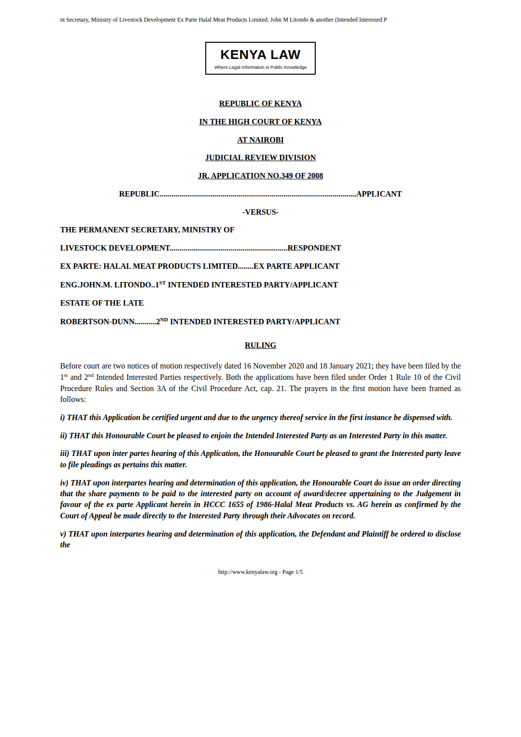nt Secretary, Ministry of Livestock Development Ex Parte Halal Meat Products Limited; John M Litondo & another (Intended Interested P
KENYA LAW
Where Legal Information is Public Knowledge
REPUBLIC OF KENYA
IN THE HIGH COURT OF KENYA
AT NAIROBI
JUDICIAL REVIEW DIVISION
JR. APPLICATION NO.349 OF 2008
REPUBLIC....................................................................................................APPLICANT
-VERSUS-
THE PERMANENT SECRETARY, MINISTRY OF
LIVESTOCK DEVELOPMENT............................................................RESPONDENT
EX PARTE: HALAL MEAT PRODUCTS LIMITED........EX PARTE APPLICANT
ENG.JOHN.M. LITONDO..1ST INTENDED INTERESTED PARTY/APPLICANT
ESTATE OF THE LATE
ROBERTSON-DUNN...........2ND INTENDED INTERESTED PARTY/APPLICANT
RULING
Before court are two notices of motion respectively dated 16 November 2020 and 18 January 2021; they have been filed by the 1st and 2nd Intended Interested Parties respectively. Both the applications have been filed under Order 1 Rule 10 of the Civil Procedure Rules and Section 3A of the Civil Procedure Act, cap. 21. The prayers in the first motion have been framed as follows:
i) THAT this Application be certified urgent and due to the urgency thereof service in the first instance be dispensed with.
ii) THAT this Honourable Court be pleased to enjoin the Intended Interested Party as an Interested Party in this matter.
iii) THAT upon inter partes hearing of this Application, the Honourable Court be pleased to grant the Interested party leave to file pleadings as pertains this matter.
iv) THAT upon interpartes hearing and determination of this application, the Honourable Court do issue an order directing that the share payments to be paid to the interested party on account of award/decree appertaining to the Judgement in favour of the ex parte Applicant herein in HCCC 1655 of 1986-Halal Meat Products vs. AG herein as confirmed by the Court of Appeal be made directly to the Interested Party through their Advocates on record.
v) THAT upon interpartes hearing and determination of this application, the Defendant and Plaintiff be ordered to disclose the
http://www.kenyalaw.org - Page 1/5